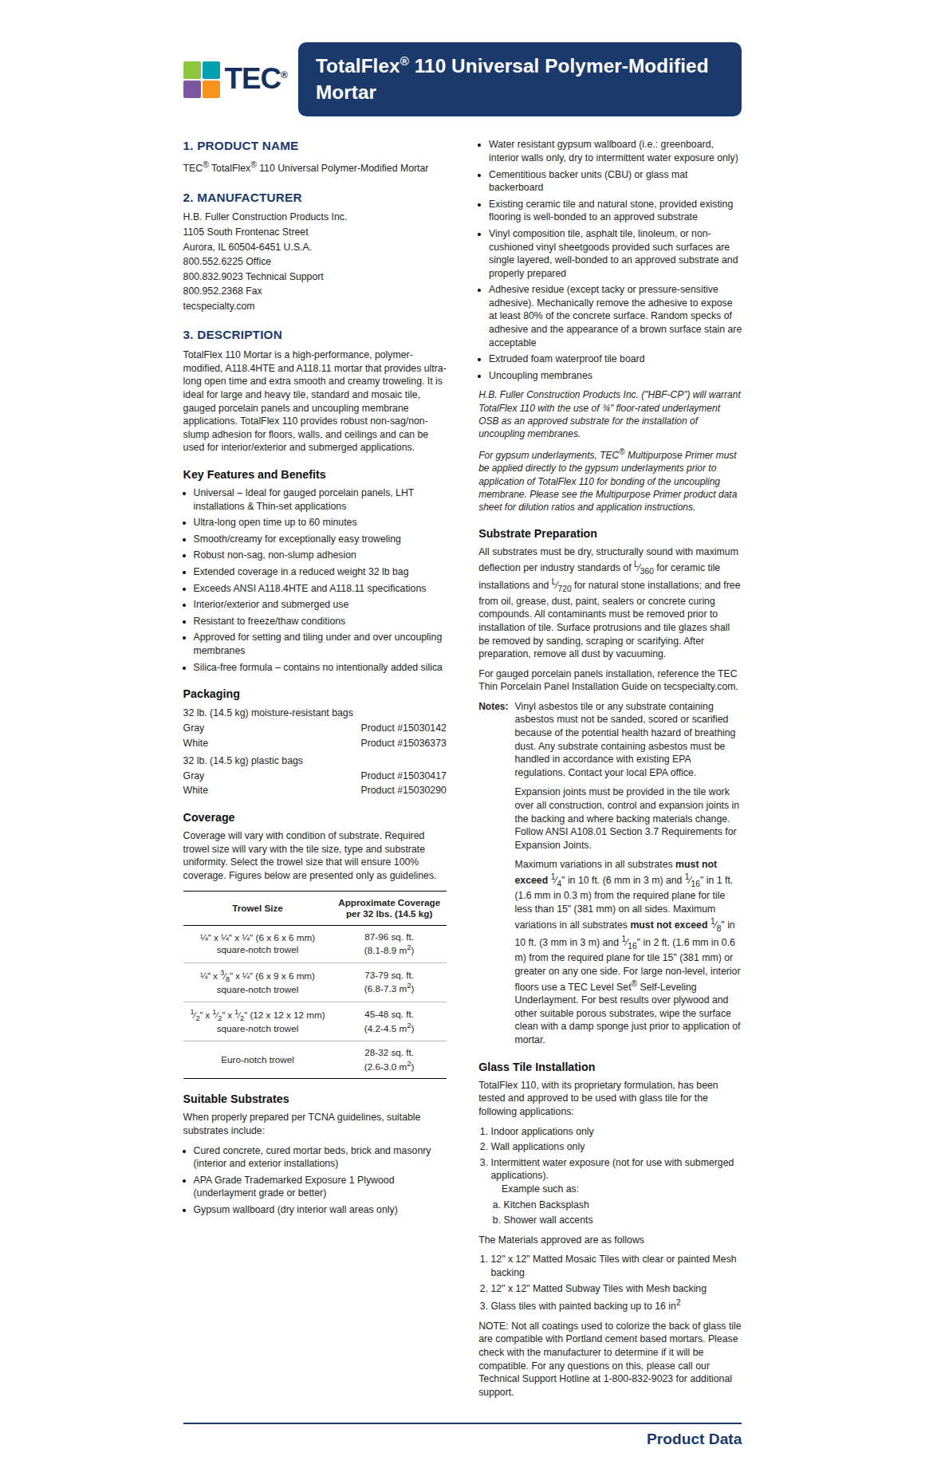TEC®
TotalFlex® 110 Universal Polymer-Modified Mortar
1. PRODUCT NAME
TEC® TotalFlex® 110 Universal Polymer-Modified Mortar
2. MANUFACTURER
H.B. Fuller Construction Products Inc.
1105 South Frontenac Street
Aurora, IL 60504-6451 U.S.A.
800.552.6225 Office
800.832.9023 Technical Support
800.952.2368 Fax
tecspecialty.com
3. DESCRIPTION
TotalFlex 110 Mortar is a high-performance, polymer-modified, A118.4HTE and A118.11 mortar that provides ultra-long open time and extra smooth and creamy troweling. It is ideal for large and heavy tile, standard and mosaic tile, gauged porcelain panels and uncoupling membrane applications. TotalFlex 110 provides robust non-sag/non-slump adhesion for floors, walls, and ceilings and can be used for interior/exterior and submerged applications.
Key Features and Benefits
Universal – Ideal for gauged porcelain panels, LHT installations & Thin-set applications
Ultra-long open time up to 60 minutes
Smooth/creamy for exceptionally easy troweling
Robust non-sag, non-slump adhesion
Extended coverage in a reduced weight 32 lb bag
Exceeds ANSI A118.4HTE and A118.11 specifications
Interior/exterior and submerged use
Resistant to freeze/thaw conditions
Approved for setting and tiling under and over uncoupling membranes
Silica-free formula – contains no intentionally added silica
Packaging
32 lb. (14.5 kg) moisture-resistant bags
Gray Product #15030142
White Product #15036373
32 lb. (14.5 kg) plastic bags
Gray Product #15030417
White Product #15030290
Coverage
Coverage will vary with condition of substrate. Required trowel size will vary with the tile size, type and substrate uniformity. Select the trowel size that will ensure 100% coverage. Figures below are presented only as guidelines.
| Trowel Size | Approximate Coverage per 32 lbs. (14.5 kg) |
| --- | --- |
| ¼" x ¼" x ¼" (6 x 6 x 6 mm) square-notch trowel | 87-96 sq. ft. (8.1-8.9 m 2 ) |
| ¼" x 3 ⁄ 8 " x ¼" (6 x 9 x 6 mm) square-notch trowel | 73-79 sq. ft. (6.8-7.3 m 2 ) |
| 1 ⁄ 2 " x 1 ⁄ 2 " x 1 ⁄ 2 " (12 x 12 x 12 mm) square-notch trowel | 45-48 sq. ft. (4.2-4.5 m 2 ) |
| Euro-notch trowel | 28-32 sq. ft. (2.6-3.0 m 2 ) |
Suitable Substrates
When properly prepared per TCNA guidelines, suitable substrates include:
Cured concrete, cured mortar beds, brick and masonry (interior and exterior installations)
APA Grade Trademarked Exposure 1 Plywood (underlayment grade or better)
Gypsum wallboard (dry interior wall areas only)
Water resistant gypsum wallboard (i.e.: greenboard, interior walls only, dry to intermittent water exposure only)
Cementitious backer units (CBU) or glass mat backerboard
Existing ceramic tile and natural stone, provided existing flooring is well-bonded to an approved substrate
Vinyl composition tile, asphalt tile, linoleum, or non-cushioned vinyl sheetgoods provided such surfaces are single layered, well-bonded to an approved substrate and properly prepared
Adhesive residue (except tacky or pressure-sensitive adhesive). Mechanically remove the adhesive to expose at least 80% of the concrete surface. Random specks of adhesive and the appearance of a brown surface stain are acceptable
Extruded foam waterproof tile board
Uncoupling membranes
H.B. Fuller Construction Products Inc. ("HBF-CP") will warrant TotalFlex 110 with the use of ¾" floor-rated underlayment OSB as an approved substrate for the installation of uncoupling membranes.
For gypsum underlayments, TEC® Multipurpose Primer must be applied directly to the gypsum underlayments prior to application of TotalFlex 110 for bonding of the uncoupling membrane. Please see the Multipurpose Primer product data sheet for dilution ratios and application instructions.
Substrate Preparation
All substrates must be dry, structurally sound with maximum deflection per industry standards of L⁄360 for ceramic tile installations and L⁄720 for natural stone installations; and free from oil, grease, dust, paint, sealers or concrete curing compounds. All contaminants must be removed prior to installation of tile. Surface protrusions and tile glazes shall be removed by sanding, scraping or scarifying. After preparation, remove all dust by vacuuming.
For gauged porcelain panels installation, reference the TEC Thin Porcelain Panel Installation Guide on tecspecialty.com.
Notes:
Vinyl asbestos tile or any substrate containing asbestos must not be sanded, scored or scarified because of the potential health hazard of breathing dust. Any substrate containing asbestos must be handled in accordance with existing EPA regulations. Contact your local EPA office.
Expansion joints must be provided in the tile work over all construction, control and expansion joints in the backing and where backing materials change. Follow ANSI A108.01 Section 3.7 Requirements for Expansion Joints.
Maximum variations in all substrates must not exceed 1⁄4" in 10 ft. (6 mm in 3 m) and 1⁄16" in 1 ft. (1.6 mm in 0.3 m) from the required plane for tile less than 15" (381 mm) on all sides. Maximum variations in all substrates must not exceed 1⁄8" in 10 ft. (3 mm in 3 m) and 1⁄16" in 2 ft. (1.6 mm in 0.6 m) from the required plane for tile 15" (381 mm) or greater on any one side. For large non-level, interior floors use a TEC Level Set® Self-Leveling Underlayment. For best results over plywood and other suitable porous substrates, wipe the surface clean with a damp sponge just prior to application of mortar.
Glass Tile Installation
TotalFlex 110, with its proprietary formulation, has been tested and approved to be used with glass tile for the following applications:
Indoor applications only
Wall applications only
Intermittent water exposure (not for use with submerged applications).
Example such as:
Kitchen Backsplash
Shower wall accents
The Materials approved are as follows
12" x 12" Matted Mosaic Tiles with clear or painted Mesh backing
12" x 12" Matted Subway Tiles with Mesh backing
Glass tiles with painted backing up to 16 in2
NOTE: Not all coatings used to colorize the back of glass tile are compatible with Portland cement based mortars. Please check with the manufacturer to determine if it will be compatible. For any questions on this, please call our Technical Support Hotline at 1-800-832-9023 for additional support.
Product Data